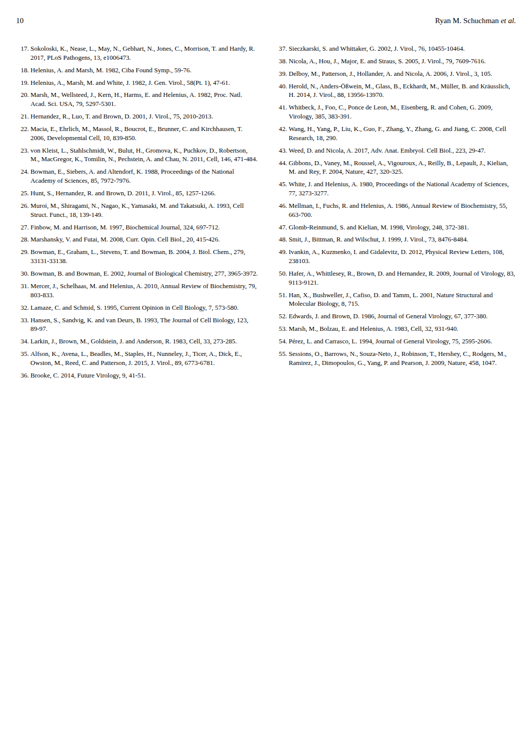10 Ryan M. Schuchman et al.
Sokoloski, K., Nease, L., May, N., Gebhart, N., Jones, C., Morrison, T. and Hardy, R. 2017, PLoS Pathogens, 13, e1006473.
Helenius, A. and Marsh, M. 1982, Ciba Found Symp., 59-76.
Helenius, A., Marsh, M. and White, J. 1982, J. Gen. Virol., 58(Pt. 1), 47-61.
Marsh, M., Wellsteed, J., Kern, H., Harms, E. and Helenius, A. 1982, Proc. Natl. Acad. Sci. USA, 79, 5297-5301.
Hernandez, R., Luo, T. and Brown, D. 2001, J. Virol., 75, 2010-2013.
Macia, E., Ehrlich, M., Massol, R., Boucrot, E., Brunner, C. and Kirchhausen, T. 2006, Developmental Cell, 10, 839-850.
von Kleist, L., Stahlschmidt, W., Bulut, H., Gromova, K., Puchkov, D., Robertson, M., MacGregor, K., Tomilin, N., Pechstein, A. and Chau, N. 2011, Cell, 146, 471-484.
Bowman, E., Siebers, A. and Altendorf, K. 1988, Proceedings of the National Academy of Sciences, 85, 7972-7976.
Hunt, S., Hernandez, R. and Brown, D. 2011, J. Virol., 85, 1257-1266.
Muroi, M., Shiragami, N., Nagao, K., Yamasaki, M. and Takatsuki, A. 1993, Cell Struct. Funct., 18, 139-149.
Finbow, M. and Harrison, M. 1997, Biochemical Journal, 324, 697-712.
Marshansky, V. and Futai, M. 2008, Curr. Opin. Cell Biol., 20, 415-426.
Bowman, E., Graham, L., Stevens, T. and Bowman, B. 2004, J. Biol. Chem., 279, 33131-33138.
Bowman, B. and Bowman, E. 2002, Journal of Biological Chemistry, 277, 3965-3972.
Mercer, J., Schelhaas, M. and Helenius, A. 2010, Annual Review of Biochemistry, 79, 803-833.
Lamaze, C. and Schmid, S. 1995, Current Opinion in Cell Biology, 7, 573-580.
Hansen, S., Sandvig, K. and van Deurs, B. 1993, The Journal of Cell Biology, 123, 89-97.
Larkin, J., Brown, M., Goldstein, J. and Anderson, R. 1983, Cell, 33, 273-285.
Alfson, K., Avena, L., Beadles, M., Staples, H., Nunneley, J., Ticer, A., Dick, E., Owston, M., Reed, C. and Patterson, J. 2015, J. Virol., 89, 6773-6781.
Brooke, C. 2014, Future Virology, 9, 41-51.
Sieczkarski, S. and Whittaker, G. 2002, J. Virol., 76, 10455-10464.
Nicola, A., Hou, J., Major, E. and Straus, S. 2005, J. Virol., 79, 7609-7616.
Delboy, M., Patterson, J., Hollander, A. and Nicola, A. 2006, J. Virol., 3, 105.
Herold, N., Anders-Ößwein, M., Glass, B., Eckhardt, M., Müller, B. and Kräusslich, H. 2014, J. Virol., 88, 13956-13970.
Whitbeck, J., Foo, C., Ponce de Leon, M., Eisenberg, R. and Cohen, G. 2009, Virology, 385, 383-391.
Wang, H., Yang, P., Liu, K., Guo, F., Zhang, Y., Zhang, G. and Jiang, C. 2008, Cell Research, 18, 290.
Weed, D. and Nicola, A. 2017, Adv. Anat. Embryol. Cell Biol., 223, 29-47.
Gibbons, D., Vaney, M., Roussel, A., Vigouroux, A., Reilly, B., Lepault, J., Kielian, M. and Rey, F. 2004, Nature, 427, 320-325.
White, J. and Helenius, A. 1980, Proceedings of the National Academy of Sciences, 77, 3273-3277.
Mellman, I., Fuchs, R. and Helenius, A. 1986, Annual Review of Biochemistry, 55, 663-700.
Glomb-Reinmund, S. and Kielian, M. 1998, Virology, 248, 372-381.
Smit, J., Bittman, R. and Wilschut, J. 1999, J. Virol., 73, 8476-8484.
Ivankin, A., Kuzmenko, I. and Gidalevitz, D. 2012, Physical Review Letters, 108, 238103.
Hafer, A., Whittlesey, R., Brown, D. and Hernandez, R. 2009, Journal of Virology, 83, 9113-9121.
Han, X., Bushweller, J., Cafiso, D. and Tamm, L. 2001, Nature Structural and Molecular Biology, 8, 715.
Edwards, J. and Brown, D. 1986, Journal of General Virology, 67, 377-380.
Marsh, M., Bolzau, E. and Helenius, A. 1983, Cell, 32, 931-940.
Pérez, L. and Carrasco, L. 1994, Journal of General Virology, 75, 2595-2606.
Sessions, O., Barrows, N., Souza-Neto, J., Robinson, T., Hershey, C., Rodgers, M., Ramirez, J., Dimopoulos, G., Yang, P. and Pearson, J. 2009, Nature, 458, 1047.